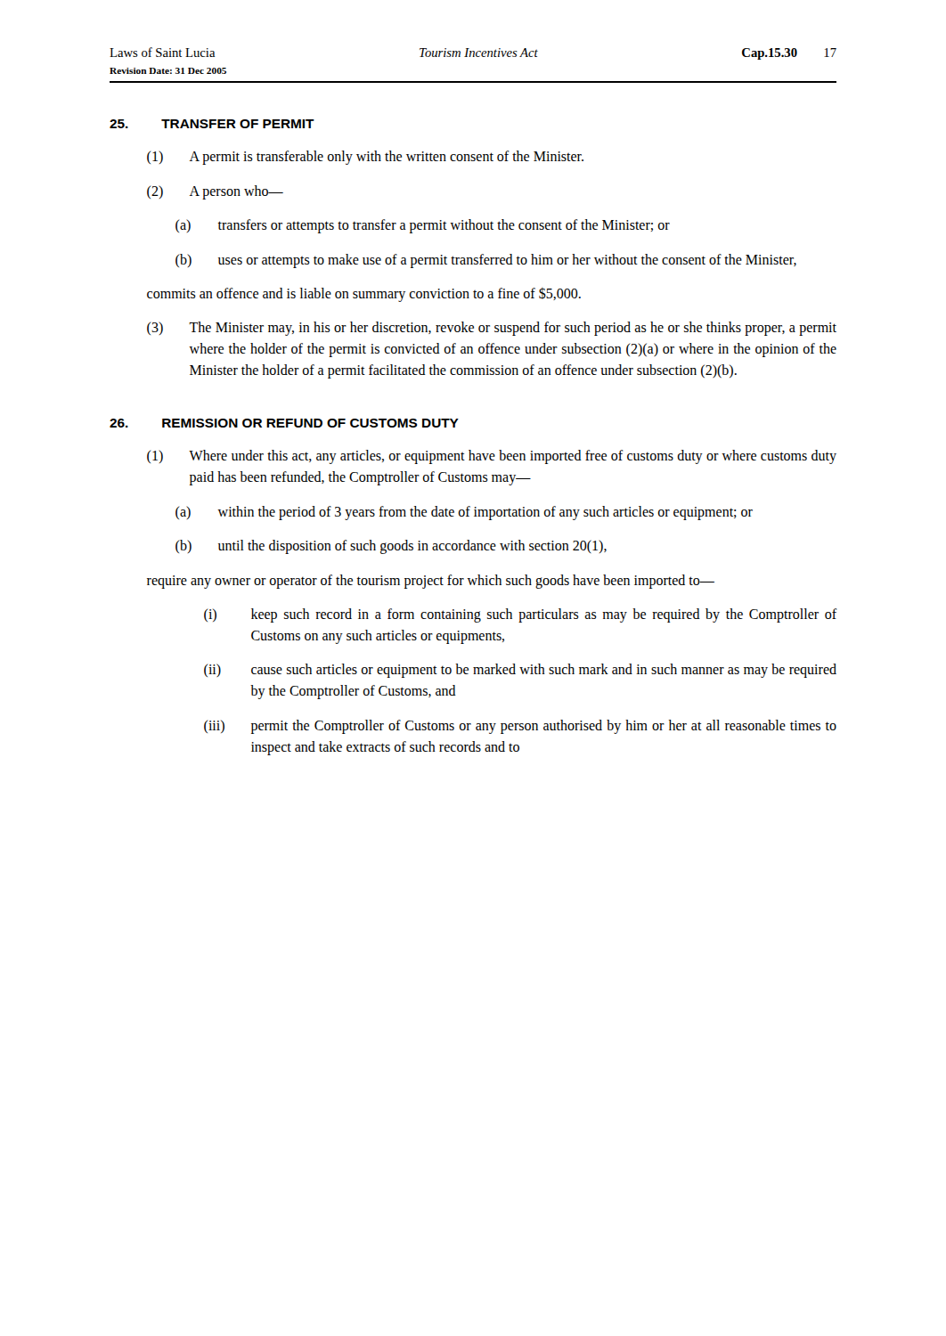Laws of Saint Lucia
Tourism Incentives Act
Cap.15.3017
Revision Date: 31 Dec 2005
25. TRANSFER OF PERMIT
(1)
A permit is transferable only with the written consent of the Minister.
(2)
A person who—
(a)
transfers or attempts to transfer a permit without the consent of the Minister; or
(b)
uses or attempts to make use of a permit transferred to him or her without the consent of the Minister,
commits an offence and is liable on summary conviction to a fine of $5,000.
(3)
The Minister may, in his or her discretion, revoke or suspend for such period as he or she thinks proper, a permit where the holder of the permit is convicted of an offence under subsection (2)(a) or where in the opinion of the Minister the holder of a permit facilitated the commission of an offence under subsection (2)(b).
26. REMISSION OR REFUND OF CUSTOMS DUTY
(1)
Where under this act, any articles, or equipment have been imported free of customs duty or where customs duty paid has been refunded, the Comptroller of Customs may—
(a)
within the period of 3 years from the date of importation of any such articles or equipment; or
(b)
until the disposition of such goods in accordance with section 20(1),
require any owner or operator of the tourism project for which such goods have been imported to—
(i)
keep such record in a form containing such particulars as may be required by the Comptroller of Customs on any such articles or equipments,
(ii)
cause such articles or equipment to be marked with such mark and in such manner as may be required by the Comptroller of Customs, and
(iii)
permit the Comptroller of Customs or any person authorised by him or her at all reasonable times to inspect and take extracts of such records and to